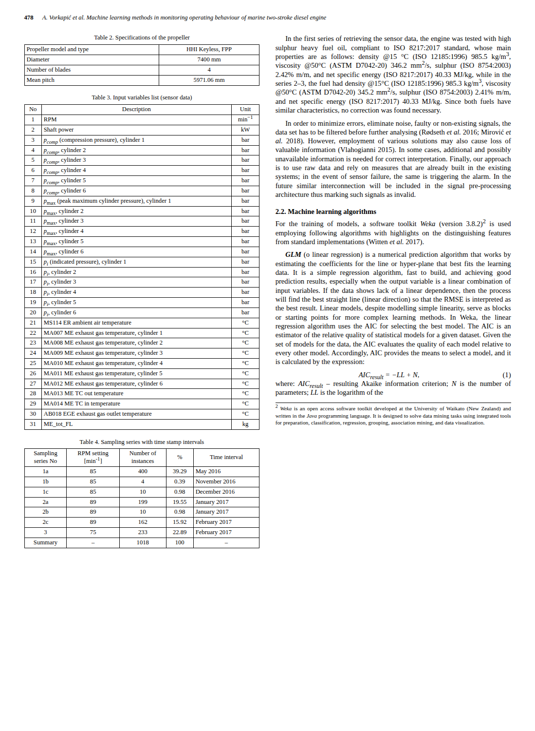478 A. Vorkapić et al. Machine learning methods in monitoring operating behaviour of marine two-stroke diesel engine
Table 2. Specifications of the propeller
| Propeller model and type | HHI Keyless, FPP |
| Diameter | 7400 mm |
| Number of blades | 4 |
| Mean pitch | 5971.06 mm |
Table 3. Input variables list (sensor data)
| No | Description | Unit |
| --- | --- | --- |
| 1 | RPM | min −1 |
| 2 | Shaft power | kW |
| 3 | p comp (compression pressure), cylinder 1 | bar |
| 4 | p comp , cylinder 2 | bar |
| 5 | p comp , cylinder 3 | bar |
| 6 | p comp , cylinder 4 | bar |
| 7 | p comp , cylinder 5 | bar |
| 8 | p comp , cylinder 6 | bar |
| 9 | p max (peak maximum cylinder pressure), cylinder 1 | bar |
| 10 | p max , cylinder 2 | bar |
| 11 | p max , cylinder 3 | bar |
| 12 | p max , cylinder 4 | bar |
| 13 | p max , cylinder 5 | bar |
| 14 | p max , cylinder 6 | bar |
| 15 | p i (indicated pressure), cylinder 1 | bar |
| 16 | p i , cylinder 2 | bar |
| 17 | p i , cylinder 3 | bar |
| 18 | p i , cylinder 4 | bar |
| 19 | p i , cylinder 5 | bar |
| 20 | p i , cylinder 6 | bar |
| 21 | MS114 ER ambient air temperature | °C |
| 22 | MA007 ME exhaust gas temperature, cylinder 1 | °C |
| 23 | MA008 ME exhaust gas temperature, cylinder 2 | °C |
| 24 | MA009 ME exhaust gas temperature, cylinder 3 | °C |
| 25 | MA010 ME exhaust gas temperature, cylinder 4 | °C |
| 26 | MA011 ME exhaust gas temperature, cylinder 5 | °C |
| 27 | MA012 ME exhaust gas temperature, cylinder 6 | °C |
| 28 | MA013 ME TC out temperature | °C |
| 29 | MA014 ME TC in temperature | °C |
| 30 | AB018 EGE exhaust gas outlet temperature | °C |
| 31 | ME_tot_FL | kg |
Table 4. Sampling series with time stamp intervals
| Sampling series No | RPM setting [min -1 ] | Number of instances | % | Time interval |
| --- | --- | --- | --- | --- |
| 1a | 85 | 400 | 39.29 | May 2016 |
| 1b | 85 | 4 | 0.39 | November 2016 |
| 1c | 85 | 10 | 0.98 | December 2016 |
| 2a | 89 | 199 | 19.55 | January 2017 |
| 2b | 89 | 10 | 0.98 | January 2017 |
| 2c | 89 | 162 | 15.92 | February 2017 |
| 3 | 75 | 233 | 22.89 | February 2017 |
| Summary | – | 1018 | 100 | – |
In the first series of retrieving the sensor data, the engine was tested with high sulphur heavy fuel oil, compliant to ISO 8217:2017 standard, whose main properties are as follows: density @15 °C (ISO 12185:1996) 985.5 kg/m3, viscosity @50°C (ASTM D7042-20) 346.2 mm2/s, sulphur (ISO 8754:2003) 2.42% m/m, and net specific energy (ISO 8217:2017) 40.33 MJ/kg, while in the series 2–3, the fuel had density @15°C (ISO 12185:1996) 985.3 kg/m3, viscosity @50°C (ASTM D7042-20) 345.2 mm2/s, sulphur (ISO 8754:2003) 2.41% m/m, and net specific energy (ISO 8217:2017) 40.33 MJ/kg. Since both fuels have similar characteristics, no correction was found necessary.
In order to minimize errors, eliminate noise, faulty or non-existing signals, the data set has to be filtered before further analysing (Rødseth et al. 2016; Mirović et al. 2018). However, employment of various solutions may also cause loss of valuable information (Vlahogianni 2015). In some cases, additional and possibly unavailable information is needed for correct interpretation. Finally, our approach is to use raw data and rely on measures that are already built in the existing systems; in the event of sensor failure, the same is triggering the alarm. In the future similar interconnection will be included in the signal pre-processing architecture thus marking such signals as invalid.
2.2. Machine learning algorithms
For the training of models, a software toolkit Weka (version 3.8.2)2 is used employing following algorithms with highlights on the distinguishing features from standard implementations (Witten et al. 2017).
GLM (o linear regression) is a numerical prediction algorithm that works by estimating the coefficients for the line or hyper-plane that best fits the learning data. It is a simple regression algorithm, fast to build, and achieving good prediction results, especially when the output variable is a linear combination of input variables. If the data shows lack of a linear dependence, then the process will find the best straight line (linear direction) so that the RMSE is interpreted as the best result. Linear models, despite modelling simple linearity, serve as blocks or starting points for more complex learning methods. In Weka, the linear regression algorithm uses the AIC for selecting the best model. The AIC is an estimator of the relative quality of statistical models for a given dataset. Given the set of models for the data, the AIC evaluates the quality of each model relative to every other model. Accordingly, AIC provides the means to select a model, and it is calculated by the expression:
AICresult = −LL + N, (1)
where: AICresult – resulting Akaike information criterion; N is the number of parameters; LL is the logarithm of the
2 Weka is an open access software toolkit developed at the University of Waikato (New Zealand) and written in the Java programming language. It is designed to solve data mining tasks using integrated tools for preparation, classification, regression, grouping, association mining, and data visualization.